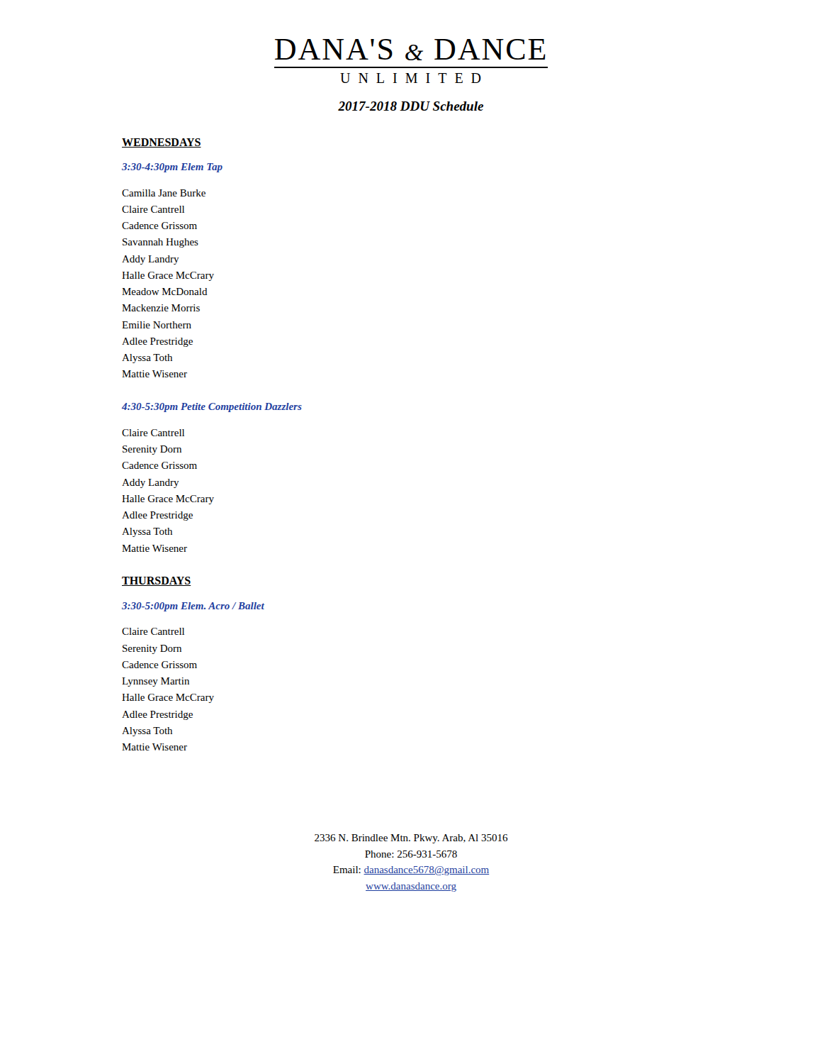DANA'S & DANCE
UNLIMITED
2017-2018 DDU Schedule
WEDNESDAYS
3:30-4:30pm Elem Tap
Camilla Jane Burke
Claire Cantrell
Cadence Grissom
Savannah Hughes
Addy Landry
Halle Grace McCrary
Meadow McDonald
Mackenzie Morris
Emilie Northern
Adlee Prestridge
Alyssa Toth
Mattie Wisener
4:30-5:30pm Petite Competition Dazzlers
Claire Cantrell
Serenity Dorn
Cadence Grissom
Addy Landry
Halle Grace McCrary
Adlee Prestridge
Alyssa Toth
Mattie Wisener
THURSDAYS
3:30-5:00pm Elem. Acro / Ballet
Claire Cantrell
Serenity Dorn
Cadence Grissom
Lynnsey Martin
Halle Grace McCrary
Adlee Prestridge
Alyssa Toth
Mattie Wisener
2336 N. Brindlee Mtn. Pkwy. Arab, Al 35016
Phone: 256-931-5678
Email: danasdance5678@gmail.com
www.danasdance.org